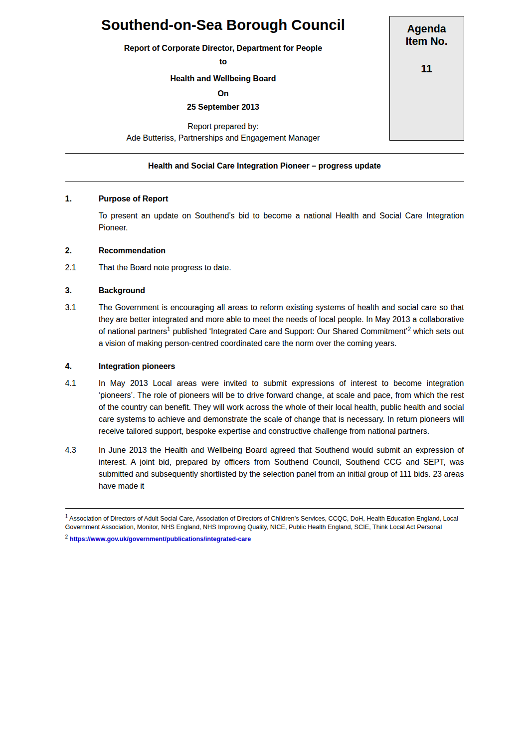Southend-on-Sea Borough Council
Report of Corporate Director, Department for People
to
Health and Wellbeing Board
On
25 September 2013
Report prepared by:
Ade Butteriss, Partnerships and Engagement Manager
Agenda
Item No.
11
Health and Social Care Integration Pioneer – progress update
1. Purpose of Report
To present an update on Southend’s bid to become a national Health and Social Care Integration Pioneer.
2. Recommendation
2.1 That the Board note progress to date.
3. Background
3.1 The Government is encouraging all areas to reform existing systems of health and social care so that they are better integrated and more able to meet the needs of local people. In May 2013 a collaborative of national partners1 published ‘Integrated Care and Support: Our Shared Commitment’2 which sets out a vision of making person-centred coordinated care the norm over the coming years.
4. Integration pioneers
4.1 In May 2013 Local areas were invited to submit expressions of interest to become integration ‘pioneers’. The role of pioneers will be to drive forward change, at scale and pace, from which the rest of the country can benefit. They will work across the whole of their local health, public health and social care systems to achieve and demonstrate the scale of change that is necessary. In return pioneers will receive tailored support, bespoke expertise and constructive challenge from national partners.
4.3 In June 2013 the Health and Wellbeing Board agreed that Southend would submit an expression of interest. A joint bid, prepared by officers from Southend Council, Southend CCG and SEPT, was submitted and subsequently shortlisted by the selection panel from an initial group of 111 bids. 23 areas have made it
1 Association of Directors of Adult Social Care, Association of Directors of Children’s Services, CCQC, DoH, Health Education England, Local Government Association, Monitor, NHS England, NHS Improving Quality, NICE, Public Health England, SCIE, Think Local Act Personal
2 https://www.gov.uk/government/publications/integrated-care